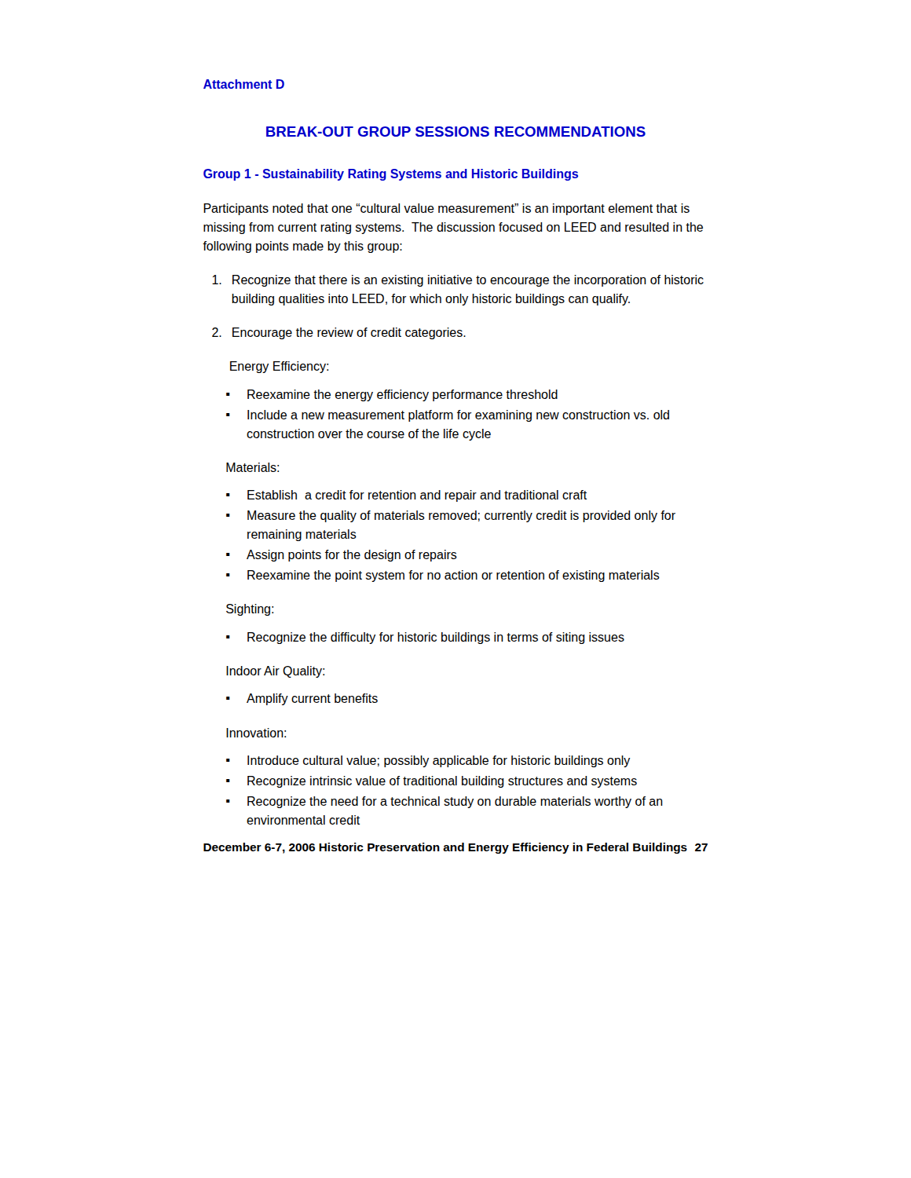Attachment D
BREAK-OUT GROUP SESSIONS RECOMMENDATIONS
Group 1 - Sustainability Rating Systems and Historic Buildings
Participants noted that one “cultural value measurement” is an important element that is missing from current rating systems. The discussion focused on LEED and resulted in the following points made by this group:
Recognize that there is an existing initiative to encourage the incorporation of historic building qualities into LEED, for which only historic buildings can qualify.
Encourage the review of credit categories.
Energy Efficiency:
Reexamine the energy efficiency performance threshold
Include a new measurement platform for examining new construction vs. old construction over the course of the life cycle
Materials:
Establish a credit for retention and repair and traditional craft
Measure the quality of materials removed; currently credit is provided only for remaining materials
Assign points for the design of repairs
Reexamine the point system for no action or retention of existing materials
Sighting:
Recognize the difficulty for historic buildings in terms of siting issues
Indoor Air Quality:
Amplify current benefits
Innovation:
Introduce cultural value; possibly applicable for historic buildings only
Recognize intrinsic value of traditional building structures and systems
Recognize the need for a technical study on durable materials worthy of an environmental credit
December 6-7, 2006 Historic Preservation and Energy Efficiency in Federal Buildings 27